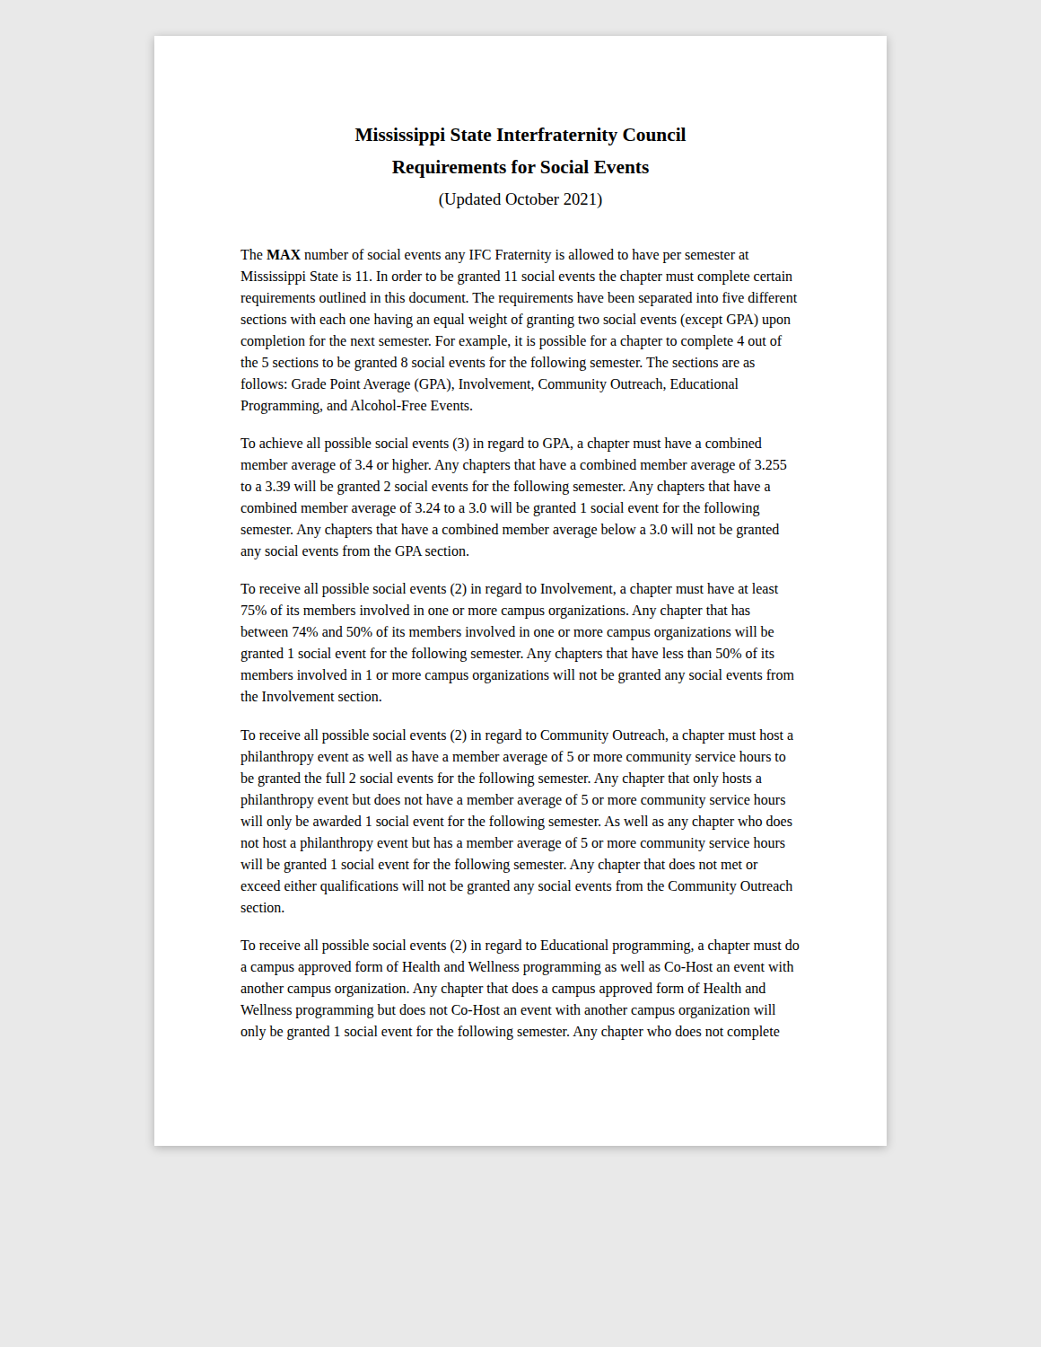Mississippi State Interfraternity Council
Requirements for Social Events
(Updated October 2021)
The MAX number of social events any IFC Fraternity is allowed to have per semester at Mississippi State is 11. In order to be granted 11 social events the chapter must complete certain requirements outlined in this document. The requirements have been separated into five different sections with each one having an equal weight of granting two social events (except GPA) upon completion for the next semester. For example, it is possible for a chapter to complete 4 out of the 5 sections to be granted 8 social events for the following semester. The sections are as follows: Grade Point Average (GPA), Involvement, Community Outreach, Educational Programming, and Alcohol-Free Events.
To achieve all possible social events (3) in regard to GPA, a chapter must have a combined member average of 3.4 or higher. Any chapters that have a combined member average of 3.255 to a 3.39 will be granted 2 social events for the following semester. Any chapters that have a combined member average of 3.24 to a 3.0 will be granted 1 social event for the following semester. Any chapters that have a combined member average below a 3.0 will not be granted any social events from the GPA section.
To receive all possible social events (2) in regard to Involvement, a chapter must have at least 75% of its members involved in one or more campus organizations. Any chapter that has between 74% and 50% of its members involved in one or more campus organizations will be granted 1 social event for the following semester. Any chapters that have less than 50% of its members involved in 1 or more campus organizations will not be granted any social events from the Involvement section.
To receive all possible social events (2) in regard to Community Outreach, a chapter must host a philanthropy event as well as have a member average of 5 or more community service hours to be granted the full 2 social events for the following semester. Any chapter that only hosts a philanthropy event but does not have a member average of 5 or more community service hours will only be awarded 1 social event for the following semester. As well as any chapter who does not host a philanthropy event but has a member average of 5 or more community service hours will be granted 1 social event for the following semester. Any chapter that does not met or exceed either qualifications will not be granted any social events from the Community Outreach section.
To receive all possible social events (2) in regard to Educational programming, a chapter must do a campus approved form of Health and Wellness programming as well as Co-Host an event with another campus organization. Any chapter that does a campus approved form of Health and Wellness programming but does not Co-Host an event with another campus organization will only be granted 1 social event for the following semester. Any chapter who does not complete